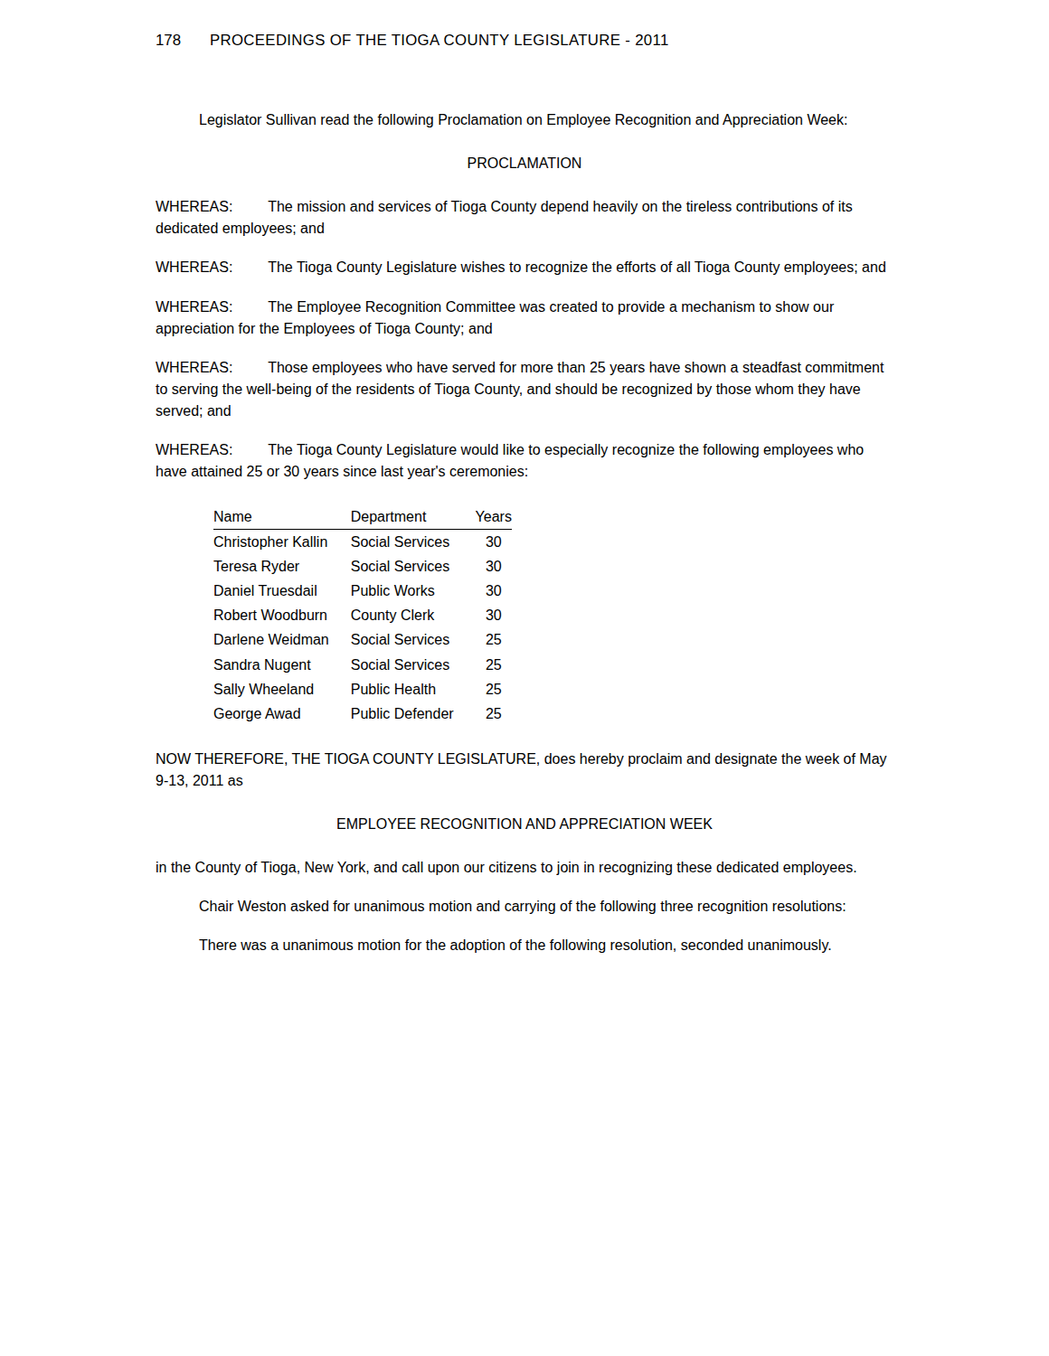178 PROCEEDINGS OF THE TIOGA COUNTY LEGISLATURE - 2011
Legislator Sullivan read the following Proclamation on Employee Recognition and Appreciation Week:
PROCLAMATION
WHEREAS: The mission and services of Tioga County depend heavily on the tireless contributions of its dedicated employees; and
WHEREAS: The Tioga County Legislature wishes to recognize the efforts of all Tioga County employees; and
WHEREAS: The Employee Recognition Committee was created to provide a mechanism to show our appreciation for the Employees of Tioga County; and
WHEREAS: Those employees who have served for more than 25 years have shown a steadfast commitment to serving the well-being of the residents of Tioga County, and should be recognized by those whom they have served; and
WHEREAS: The Tioga County Legislature would like to especially recognize the following employees who have attained 25 or 30 years since last year's ceremonies:
| Name | Department | Years |
| --- | --- | --- |
| Christopher Kallin | Social Services | 30 |
| Teresa Ryder | Social Services | 30 |
| Daniel Truesdail | Public Works | 30 |
| Robert Woodburn | County Clerk | 30 |
| Darlene Weidman | Social Services | 25 |
| Sandra Nugent | Social Services | 25 |
| Sally Wheeland | Public Health | 25 |
| George Awad | Public Defender | 25 |
NOW THEREFORE, THE TIOGA COUNTY LEGISLATURE, does hereby proclaim and designate the week of May 9-13, 2011 as
EMPLOYEE RECOGNITION AND APPRECIATION WEEK
in the County of Tioga, New York, and call upon our citizens to join in recognizing these dedicated employees.
Chair Weston asked for unanimous motion and carrying of the following three recognition resolutions:
There was a unanimous motion for the adoption of the following resolution, seconded unanimously.